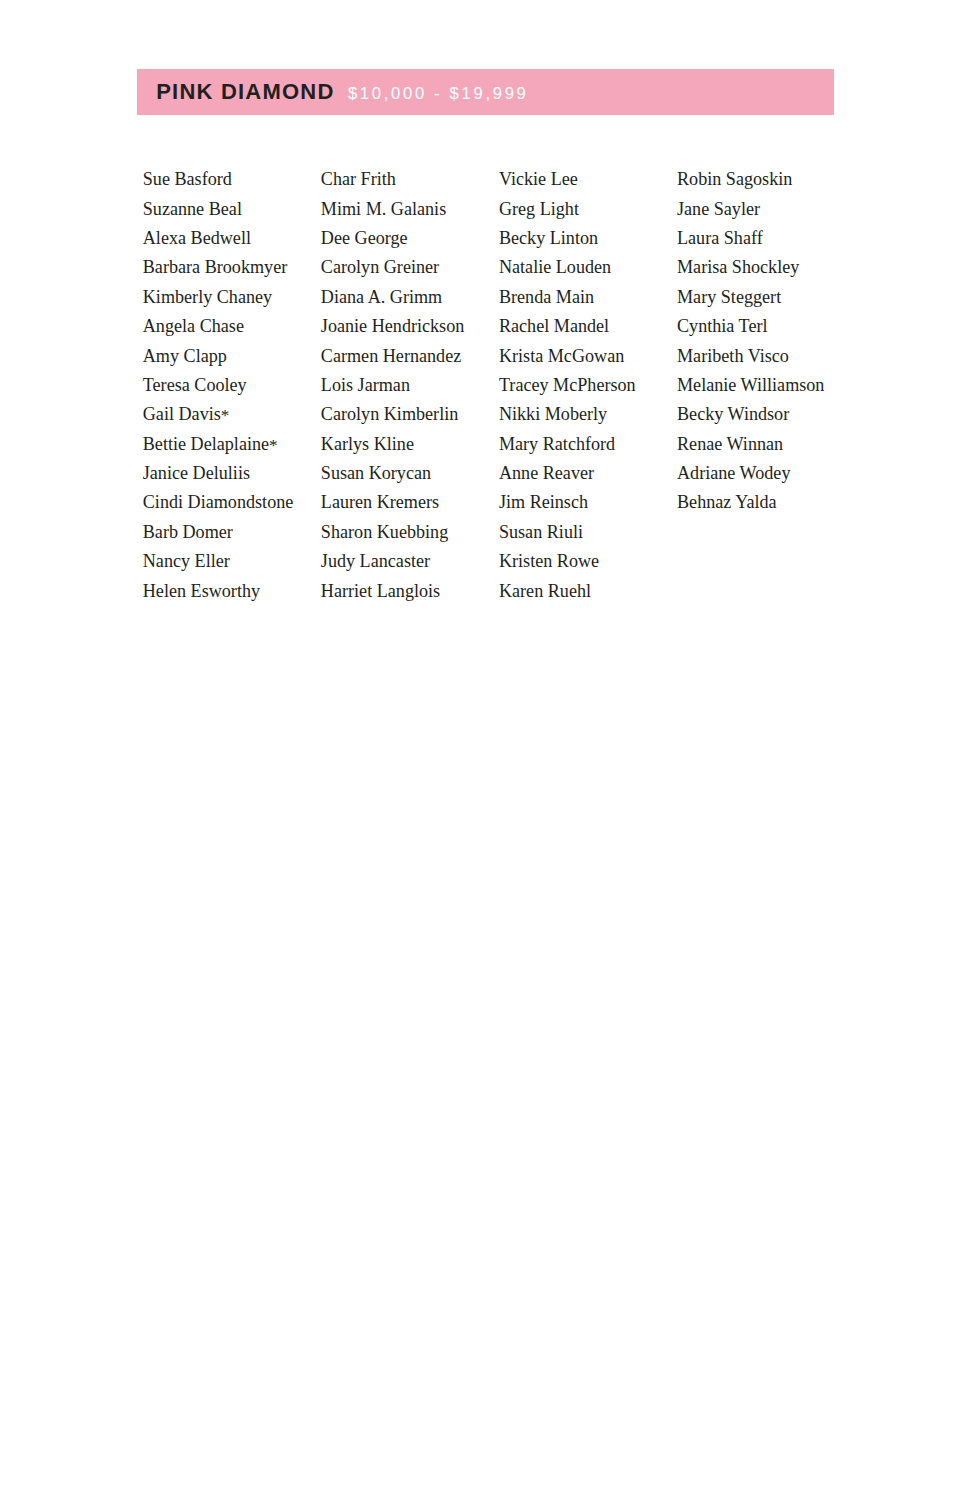Pink Diamond
$10,000 - $19,999
Sue Basford
Suzanne Beal
Alexa Bedwell
Barbara Brookmyer
Kimberly Chaney
Angela Chase
Amy Clapp
Teresa Cooley
Gail Davis*
Bettie Delaplaine*
Janice Deluliis
Cindi Diamondstone
Barb Domer
Nancy Eller
Helen Esworthy
Char Frith
Mimi M. Galanis
Dee George
Carolyn Greiner
Diana A. Grimm
Joanie Hendrickson
Carmen Hernandez
Lois Jarman
Carolyn Kimberlin
Karlys Kline
Susan Korycan
Lauren Kremers
Sharon Kuebbing
Judy Lancaster
Harriet Langlois
Vickie Lee
Greg Light
Becky Linton
Natalie Louden
Brenda Main
Rachel Mandel
Krista McGowan
Tracey McPherson
Nikki Moberly
Mary Ratchford
Anne Reaver
Jim Reinsch
Susan Riuli
Kristen Rowe
Karen Ruehl
Robin Sagoskin
Jane Sayler
Laura Shaff
Marisa Shockley
Mary Steggert
Cynthia Terl
Maribeth Visco
Melanie Williamson
Becky Windsor
Renae Winnan
Adriane Wodey
Behnaz Yalda